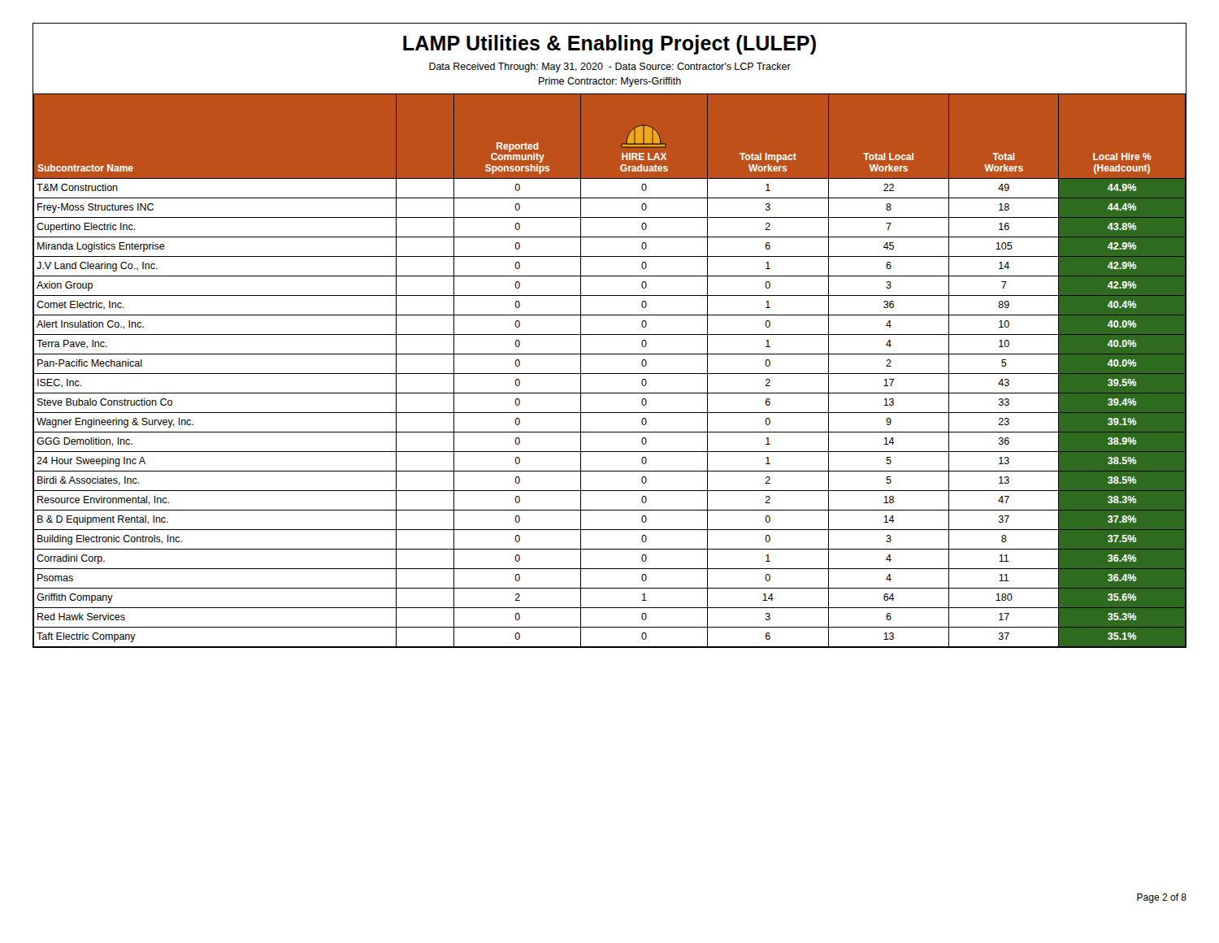LAMP Utilities & Enabling Project (LULEP)
Data Received Through: May 31, 2020 - Data Source: Contractor's LCP Tracker
Prime Contractor: Myers-Griffith
| Subcontractor Name | | Reported Community Sponsorships | HIRE LAX Graduates | Total Impact Workers | Total Local Workers | Total Workers | Local Hire % (Headcount) |
| --- | --- | --- | --- | --- | --- | --- | --- |
| T&M Construction | | 0 | 0 | 1 | 22 | 49 | 44.9% |
| Frey-Moss Structures INC | | 0 | 0 | 3 | 8 | 18 | 44.4% |
| Cupertino Electric Inc. | | 0 | 0 | 2 | 7 | 16 | 43.8% |
| Miranda Logistics Enterprise | | 0 | 0 | 6 | 45 | 105 | 42.9% |
| J.V Land Clearing Co., Inc. | | 0 | 0 | 1 | 6 | 14 | 42.9% |
| Axion Group | | 0 | 0 | 0 | 3 | 7 | 42.9% |
| Comet Electric, Inc. | | 0 | 0 | 1 | 36 | 89 | 40.4% |
| Alert Insulation Co., Inc. | | 0 | 0 | 0 | 4 | 10 | 40.0% |
| Terra Pave, Inc. | | 0 | 0 | 1 | 4 | 10 | 40.0% |
| Pan-Pacific Mechanical | | 0 | 0 | 0 | 2 | 5 | 40.0% |
| ISEC, Inc. | | 0 | 0 | 2 | 17 | 43 | 39.5% |
| Steve Bubalo Construction Co | | 0 | 0 | 6 | 13 | 33 | 39.4% |
| Wagner Engineering & Survey, Inc. | | 0 | 0 | 0 | 9 | 23 | 39.1% |
| GGG Demolition, Inc. | | 0 | 0 | 1 | 14 | 36 | 38.9% |
| 24 Hour Sweeping Inc A | | 0 | 0 | 1 | 5 | 13 | 38.5% |
| Birdi & Associates, Inc. | | 0 | 0 | 2 | 5 | 13 | 38.5% |
| Resource Environmental, Inc. | | 0 | 0 | 2 | 18 | 47 | 38.3% |
| B & D Equipment Rental, Inc. | | 0 | 0 | 0 | 14 | 37 | 37.8% |
| Building Electronic Controls, Inc. | | 0 | 0 | 0 | 3 | 8 | 37.5% |
| Corradini Corp. | | 0 | 0 | 1 | 4 | 11 | 36.4% |
| Psomas | | 0 | 0 | 0 | 4 | 11 | 36.4% |
| Griffith Company | | 2 | 1 | 14 | 64 | 180 | 35.6% |
| Red Hawk Services | | 0 | 0 | 3 | 6 | 17 | 35.3% |
| Taft Electric Company | | 0 | 0 | 6 | 13 | 37 | 35.1% |
Page 2 of 8